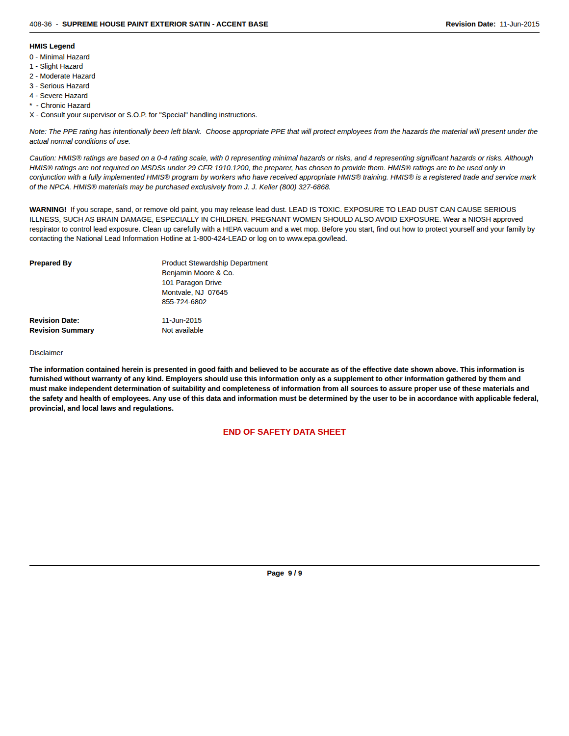408-36 - SUPREME HOUSE PAINT EXTERIOR SATIN - ACCENT BASE
Revision Date: 11-Jun-2015
HMIS Legend
0 - Minimal Hazard
1 - Slight Hazard
2 - Moderate Hazard
3 - Serious Hazard
4 - Severe Hazard
* - Chronic Hazard
X - Consult your supervisor or S.O.P. for "Special" handling instructions.
Note: The PPE rating has intentionally been left blank. Choose appropriate PPE that will protect employees from the hazards the material will present under the actual normal conditions of use.
Caution: HMIS® ratings are based on a 0-4 rating scale, with 0 representing minimal hazards or risks, and 4 representing significant hazards or risks. Although HMIS® ratings are not required on MSDSs under 29 CFR 1910.1200, the preparer, has chosen to provide them. HMIS® ratings are to be used only in conjunction with a fully implemented HMIS® program by workers who have received appropriate HMIS® training. HMIS® is a registered trade and service mark of the NPCA. HMIS® materials may be purchased exclusively from J. J. Keller (800) 327-6868.
WARNING! If you scrape, sand, or remove old paint, you may release lead dust. LEAD IS TOXIC. EXPOSURE TO LEAD DUST CAN CAUSE SERIOUS ILLNESS, SUCH AS BRAIN DAMAGE, ESPECIALLY IN CHILDREN. PREGNANT WOMEN SHOULD ALSO AVOID EXPOSURE. Wear a NIOSH approved respirator to control lead exposure. Clean up carefully with a HEPA vacuum and a wet mop. Before you start, find out how to protect yourself and your family by contacting the National Lead Information Hotline at 1-800-424-LEAD or log on to www.epa.gov/lead.
| Prepared By | Product Stewardship Department Benjamin Moore & Co. 101 Paragon Drive Montvale, NJ 07645 855-724-6802 |
| Revision Date: | 11-Jun-2015 |
| Revision Summary | Not available |
Disclaimer
The information contained herein is presented in good faith and believed to be accurate as of the effective date shown above. This information is furnished without warranty of any kind. Employers should use this information only as a supplement to other information gathered by them and must make independent determination of suitability and completeness of information from all sources to assure proper use of these materials and the safety and health of employees. Any use of this data and information must be determined by the user to be in accordance with applicable federal, provincial, and local laws and regulations.
END OF SAFETY DATA SHEET
Page 9 / 9